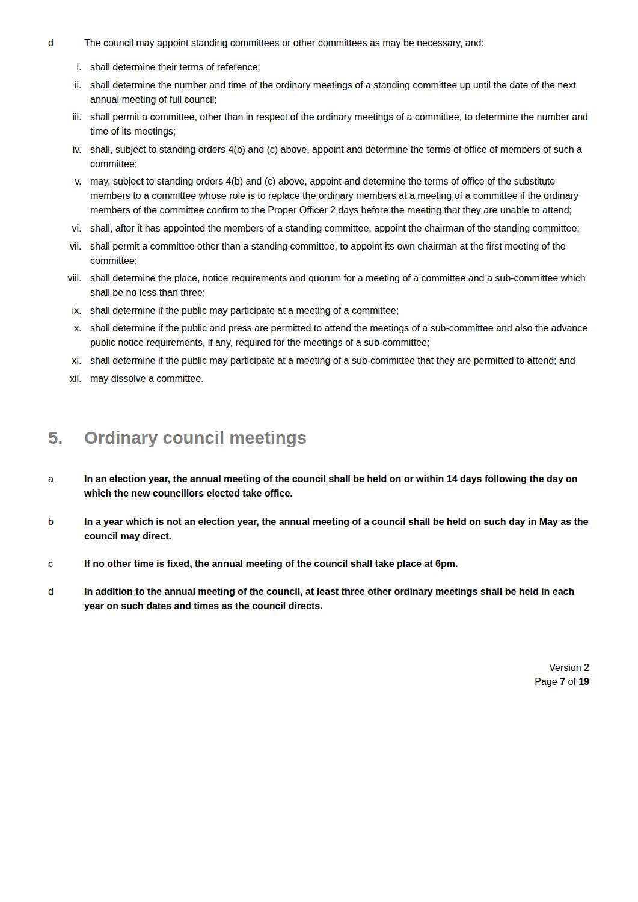d
The council may appoint standing committees or other committees as may be necessary, and:
shall determine their terms of reference;
shall determine the number and time of the ordinary meetings of a standing committee up until the date of the next annual meeting of full council;
shall permit a committee, other than in respect of the ordinary meetings of a committee, to determine the number and time of its meetings;
shall, subject to standing orders 4(b) and (c) above, appoint and determine the terms of office of members of such a committee;
may, subject to standing orders 4(b) and (c) above, appoint and determine the terms of office of the substitute members to a committee whose role is to replace the ordinary members at a meeting of a committee if the ordinary members of the committee confirm to the Proper Officer 2 days before the meeting that they are unable to attend;
shall, after it has appointed the members of a standing committee, appoint the chairman of the standing committee;
shall permit a committee other than a standing committee, to appoint its own chairman at the first meeting of the committee;
shall determine the place, notice requirements and quorum for a meeting of a committee and a sub-committee which shall be no less than three;
shall determine if the public may participate at a meeting of a committee;
shall determine if the public and press are permitted to attend the meetings of a sub-committee and also the advance public notice requirements, if any, required for the meetings of a sub-committee;
shall determine if the public may participate at a meeting of a sub-committee that they are permitted to attend; and
may dissolve a committee.
5. Ordinary council meetings
a
In an election year, the annual meeting of the council shall be held on or within 14 days following the day on which the new councillors elected take office.
b
In a year which is not an election year, the annual meeting of a council shall be held on such day in May as the council may direct.
c
If no other time is fixed, the annual meeting of the council shall take place at 6pm.
d
In addition to the annual meeting of the council, at least three other ordinary meetings shall be held in each year on such dates and times as the council directs.
Version 2
Page 7 of 19